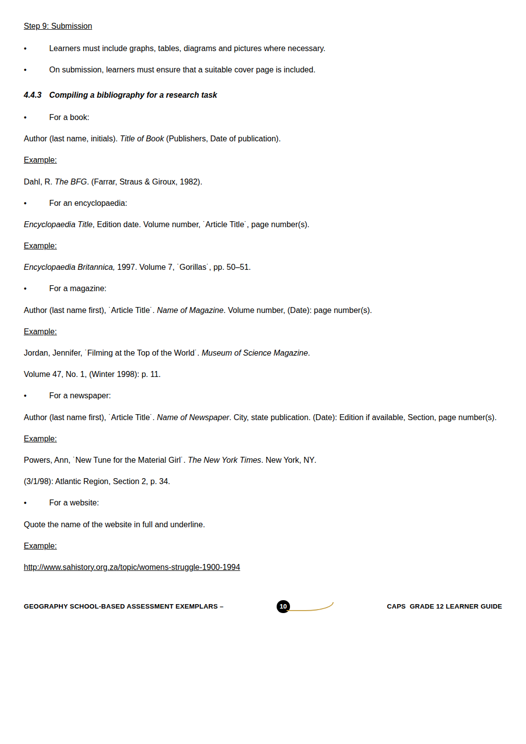Step 9: Submission
Learners must include graphs, tables, diagrams and pictures where necessary.
On submission, learners must ensure that a suitable cover page is included.
4.4.3 Compiling a bibliography for a research task
For a book:
Author (last name, initials). Title of Book (Publishers, Date of publication).
Example:
Dahl, R. The BFG. (Farrar, Straus & Giroux, 1982).
For an encyclopaedia:
Encyclopaedia Title, Edition date. Volume number, ˙Article Title˙, page number(s).
Example:
Encyclopaedia Britannica, 1997. Volume 7, ˙Gorillas˙, pp. 50–51.
For a magazine:
Author (last name first), ˙Article Title˙. Name of Magazine. Volume number, (Date): page number(s).
Example:
Jordan, Jennifer, ˙Filming at the Top of the World˙. Museum of Science Magazine.
Volume 47, No. 1, (Winter 1998): p. 11.
For a newspaper:
Author (last name first), ˙Article Title˙. Name of Newspaper. City, state publication. (Date): Edition if available, Section, page number(s).
Example:
Powers, Ann, ˙New Tune for the Material Girl˙. The New York Times. New York, NY.
(3/1/98): Atlantic Region, Section 2, p. 34.
For a website:
Quote the name of the website in full and underline.
Example:
http://www.sahistory.org.za/topic/womens-struggle-1900-1994
GEOGRAPHY SCHOOL-BASED ASSESSMENT EXEMPLARS –
10
CAPS GRADE 12 LEARNER GUIDE